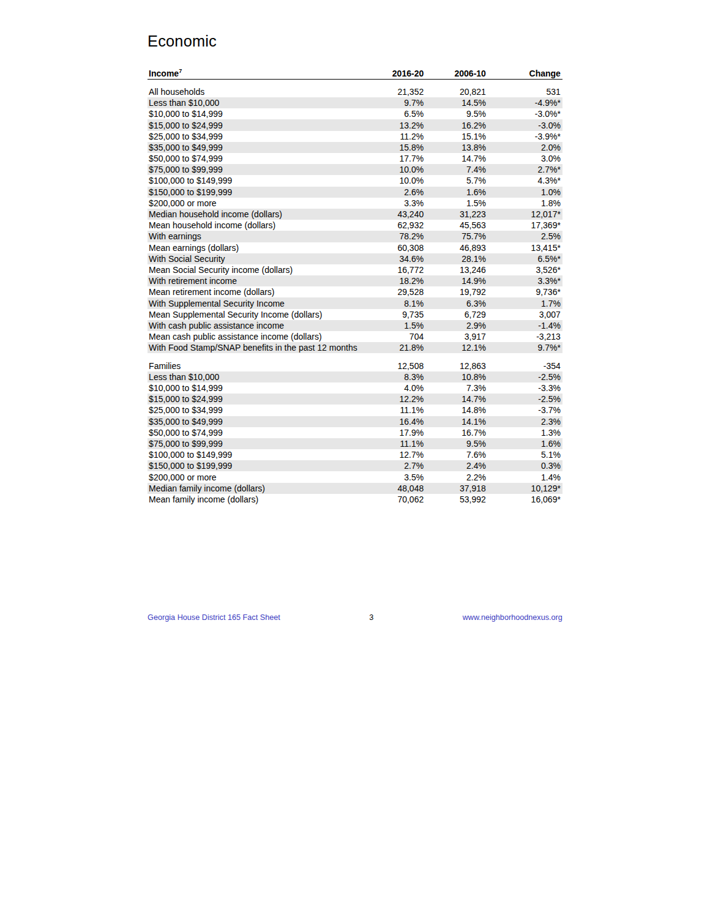Economic
| Income 7 | 2016-20 | 2006-10 | Change |
| --- | --- | --- | --- |
| All households | 21,352 | 20,821 | 531 |
| Less than $10,000 | 9.7% | 14.5% | -4.9%* |
| $10,000 to $14,999 | 6.5% | 9.5% | -3.0%* |
| $15,000 to $24,999 | 13.2% | 16.2% | -3.0% |
| $25,000 to $34,999 | 11.2% | 15.1% | -3.9%* |
| $35,000 to $49,999 | 15.8% | 13.8% | 2.0% |
| $50,000 to $74,999 | 17.7% | 14.7% | 3.0% |
| $75,000 to $99,999 | 10.0% | 7.4% | 2.7%* |
| $100,000 to $149,999 | 10.0% | 5.7% | 4.3%* |
| $150,000 to $199,999 | 2.6% | 1.6% | 1.0% |
| $200,000 or more | 3.3% | 1.5% | 1.8% |
| Median household income (dollars) | 43,240 | 31,223 | 12,017* |
| Mean household income (dollars) | 62,932 | 45,563 | 17,369* |
| With earnings | 78.2% | 75.7% | 2.5% |
| Mean earnings (dollars) | 60,308 | 46,893 | 13,415* |
| With Social Security | 34.6% | 28.1% | 6.5%* |
| Mean Social Security income (dollars) | 16,772 | 13,246 | 3,526* |
| With retirement income | 18.2% | 14.9% | 3.3%* |
| Mean retirement income (dollars) | 29,528 | 19,792 | 9,736* |
| With Supplemental Security Income | 8.1% | 6.3% | 1.7% |
| Mean Supplemental Security Income (dollars) | 9,735 | 6,729 | 3,007 |
| With cash public assistance income | 1.5% | 2.9% | -1.4% |
| Mean cash public assistance income (dollars) | 704 | 3,917 | -3,213 |
| With Food Stamp/SNAP benefits in the past 12 months | 21.8% | 12.1% | 9.7%* |
| Families | 12,508 | 12,863 | -354 |
| Less than $10,000 | 8.3% | 10.8% | -2.5% |
| $10,000 to $14,999 | 4.0% | 7.3% | -3.3% |
| $15,000 to $24,999 | 12.2% | 14.7% | -2.5% |
| $25,000 to $34,999 | 11.1% | 14.8% | -3.7% |
| $35,000 to $49,999 | 16.4% | 14.1% | 2.3% |
| $50,000 to $74,999 | 17.9% | 16.7% | 1.3% |
| $75,000 to $99,999 | 11.1% | 9.5% | 1.6% |
| $100,000 to $149,999 | 12.7% | 7.6% | 5.1% |
| $150,000 to $199,999 | 2.7% | 2.4% | 0.3% |
| $200,000 or more | 3.5% | 2.2% | 1.4% |
| Median family income (dollars) | 48,048 | 37,918 | 10,129* |
| Mean family income (dollars) | 70,062 | 53,992 | 16,069* |
Georgia House District 165 Fact Sheet 3 www.neighborhoodnexus.org